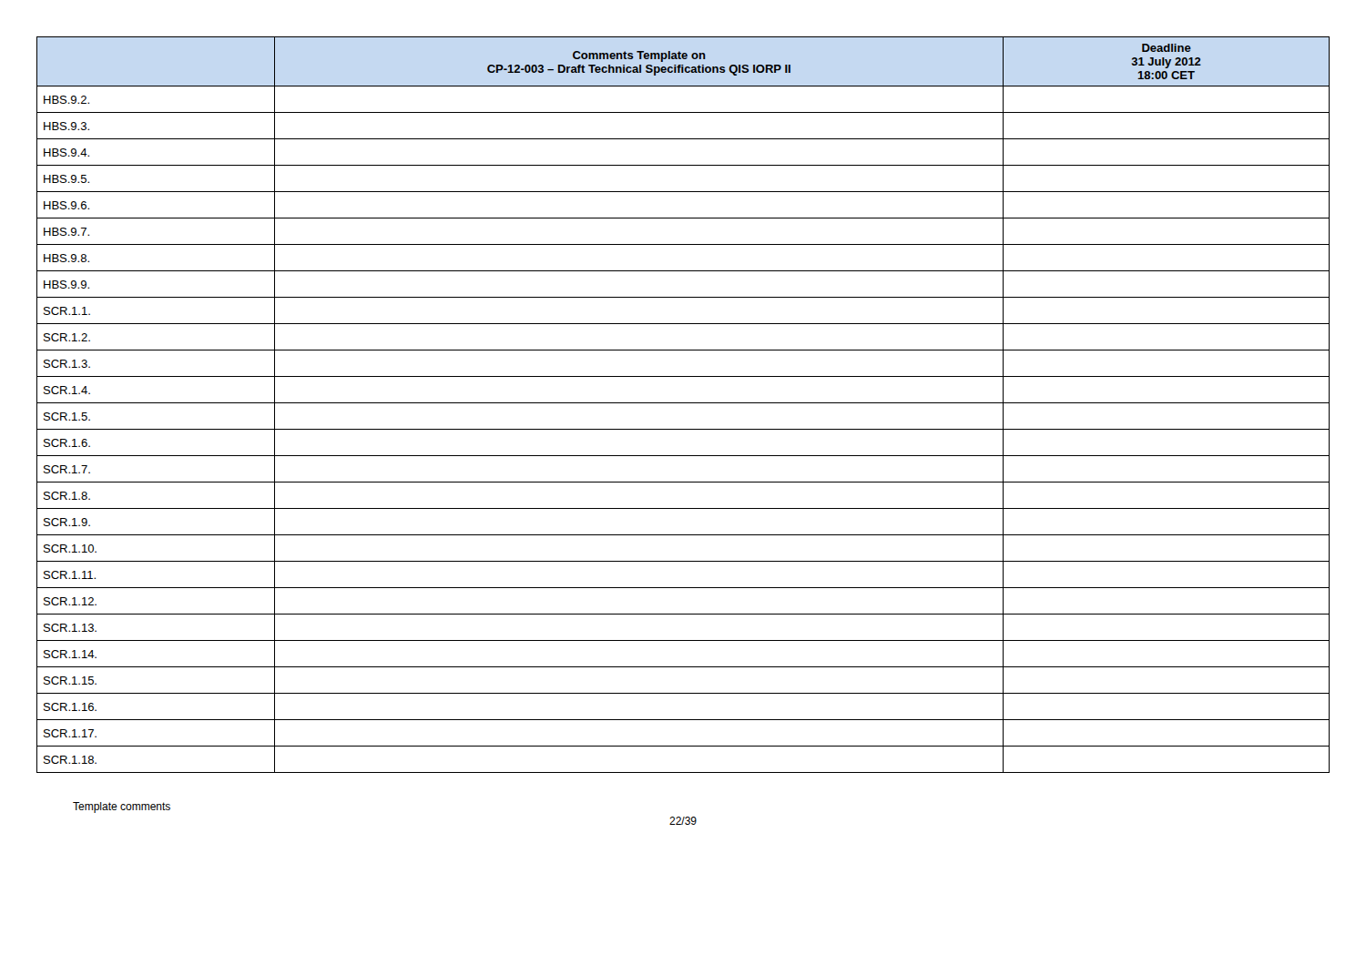| | Comments Template on CP-12-003 – Draft Technical Specifications QIS IORP II | Deadline 31 July 2012 18:00 CET |
| --- | --- | --- |
| HBS.9.2. | | |
| HBS.9.3. | | |
| HBS.9.4. | | |
| HBS.9.5. | | |
| HBS.9.6. | | |
| HBS.9.7. | | |
| HBS.9.8. | | |
| HBS.9.9. | | |
| SCR.1.1. | | |
| SCR.1.2. | | |
| SCR.1.3. | | |
| SCR.1.4. | | |
| SCR.1.5. | | |
| SCR.1.6. | | |
| SCR.1.7. | | |
| SCR.1.8. | | |
| SCR.1.9. | | |
| SCR.1.10. | | |
| SCR.1.11. | | |
| SCR.1.12. | | |
| SCR.1.13. | | |
| SCR.1.14. | | |
| SCR.1.15. | | |
| SCR.1.16. | | |
| SCR.1.17. | | |
| SCR.1.18. | | |
Template comments
22/39